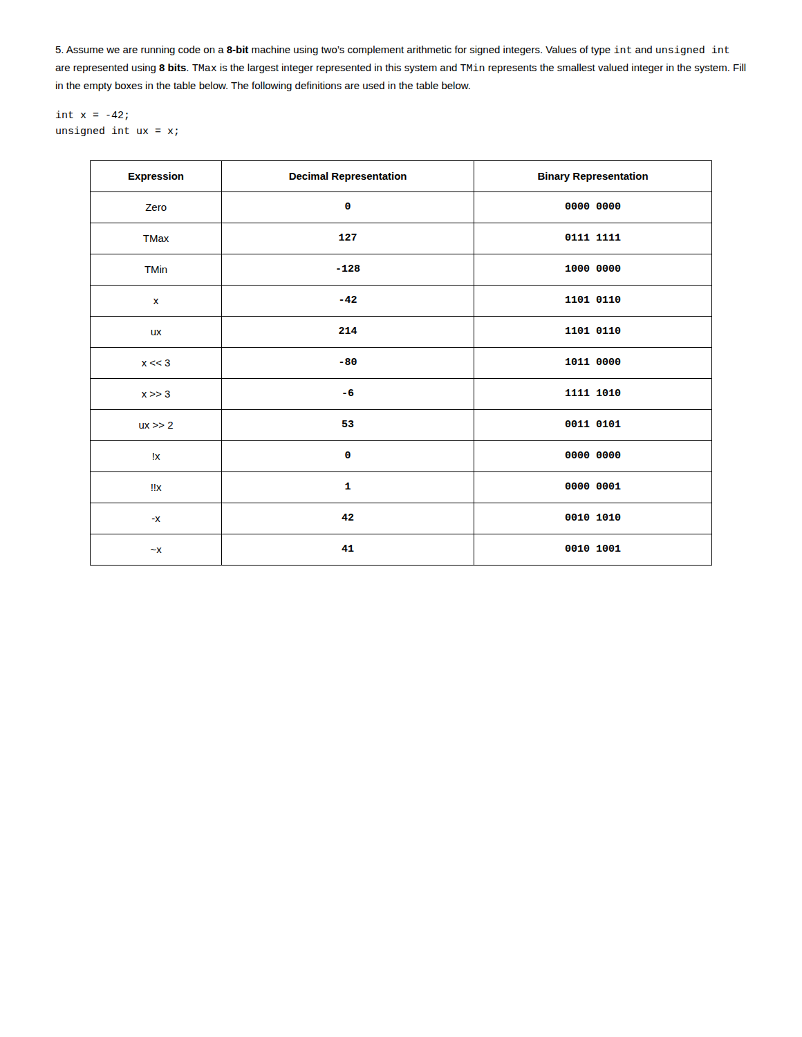5. Assume we are running code on a 8-bit machine using two’s complement arithmetic for signed integers. Values of type int and unsigned int are represented using 8 bits. TMax is the largest integer represented in this system and TMin represents the smallest valued integer in the system. Fill in the empty boxes in the table below. The following definitions are used in the table below.
int x = -42;
unsigned int ux = x;
| Expression | Decimal Representation | Binary Representation |
| --- | --- | --- |
| Zero | 0 | 0000 0000 |
| TMax | 127 | 0111 1111 |
| TMin | -128 | 1000 0000 |
| x | -42 | 1101 0110 |
| ux | 214 | 1101 0110 |
| x << 3 | -80 | 1011 0000 |
| x >> 3 | -6 | 1111 1010 |
| ux >> 2 | 53 | 0011 0101 |
| !x | 0 | 0000 0000 |
| !!x | 1 | 0000 0001 |
| -x | 42 | 0010 1010 |
| ~x | 41 | 0010 1001 |